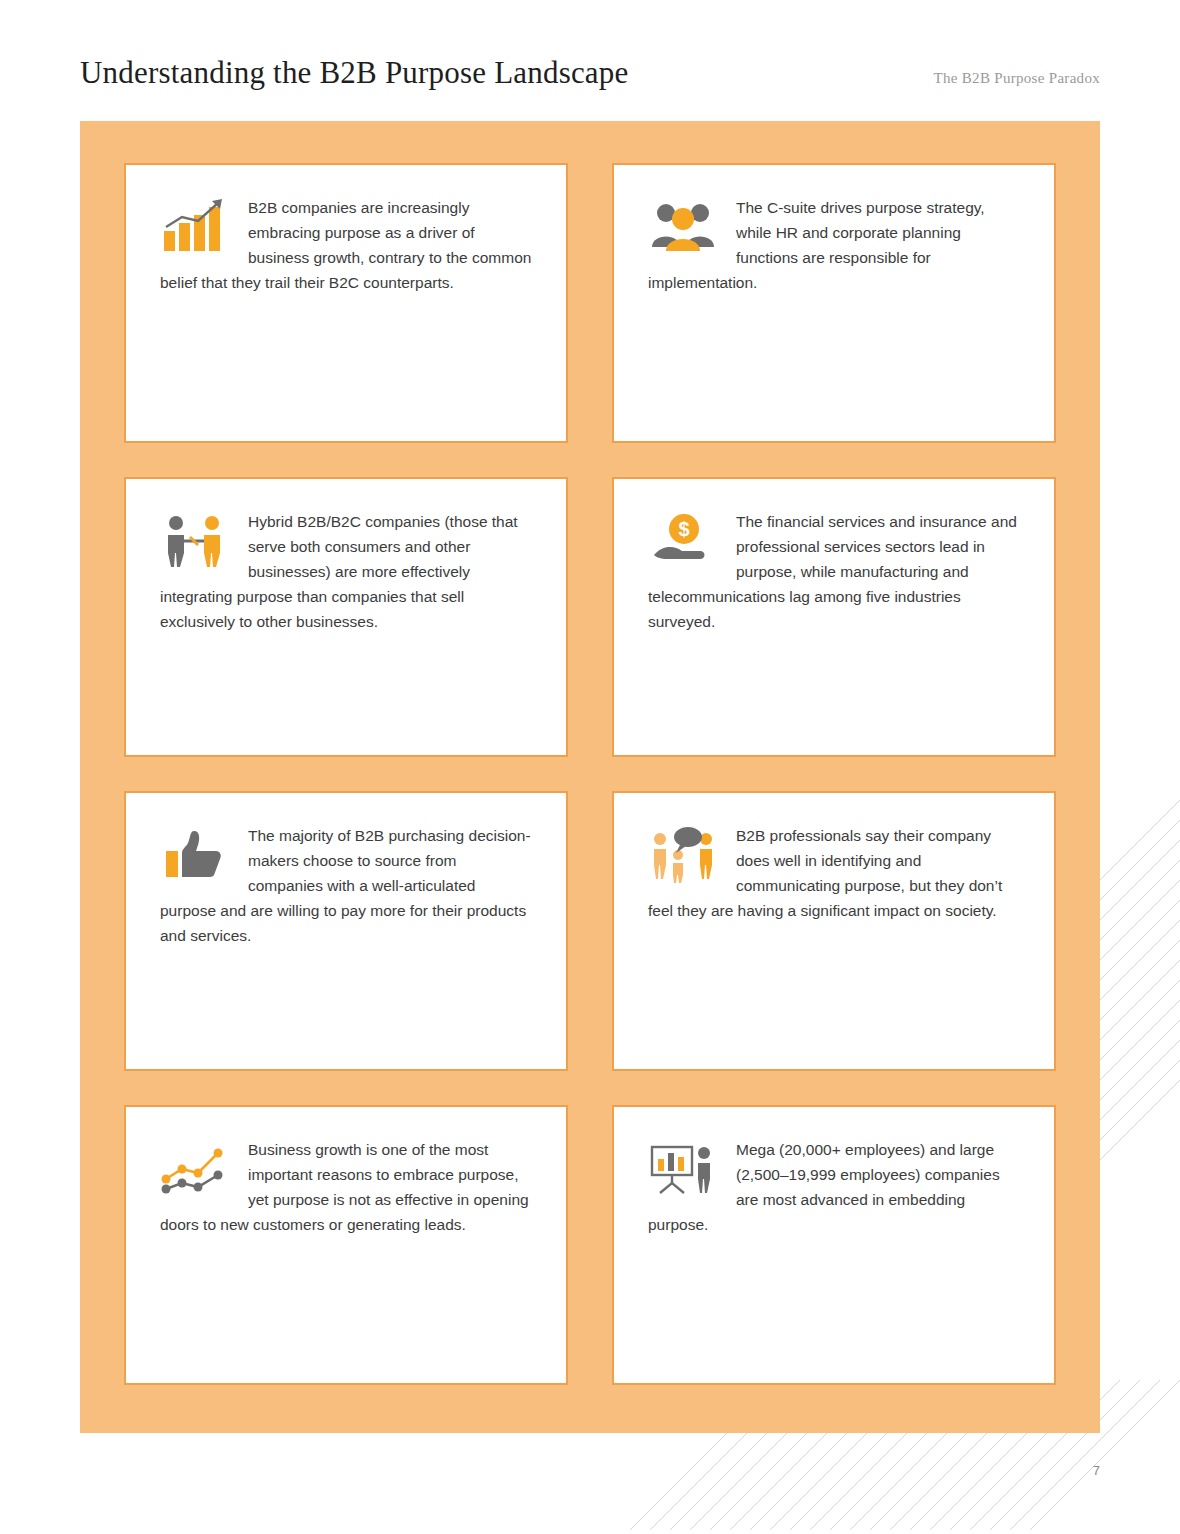Understanding the B2B Purpose Landscape
The B2B Purpose Paradox
B2B companies are increasingly embracing purpose as a driver of business growth, contrary to the common belief that they trail their B2C counterparts.
The C-suite drives purpose strategy, while HR and corporate planning functions are responsible for implementation.
Hybrid B2B/B2C companies (those that serve both consumers and other businesses) are more effectively integrating purpose than companies that sell exclusively to other businesses.
$
The financial services and insurance and professional services sectors lead in purpose, while manufacturing and telecommunications lag among five industries surveyed.
The majority of B2B purchasing decision-makers choose to source from companies with a well-articulated purpose and are willing to pay more for their products and services.
B2B professionals say their company does well in identifying and communicating purpose, but they don’t feel they are having a significant impact on society.
Business growth is one of the most important reasons to embrace purpose, yet purpose is not as effective in opening doors to new customers or generating leads.
Mega (20,000+ employees) and large (2,500–19,999 employees) companies are most advanced in embedding purpose.
7